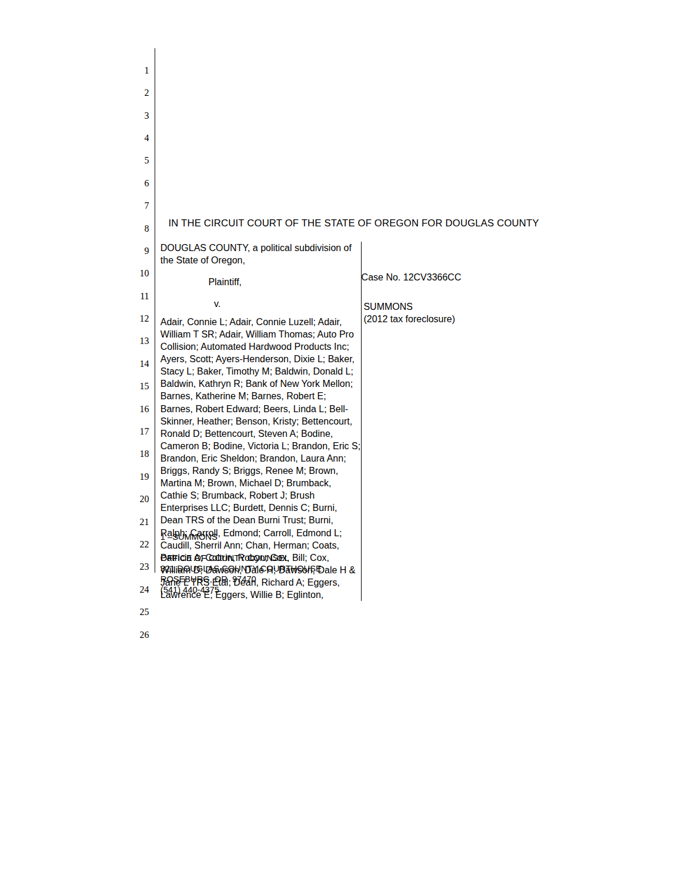1
2
3
4
5
6
7
8
9
10
11
12
13
14
15
16
17
18
19
20
21
22
23
24
25
26
IN THE CIRCUIT COURT OF THE STATE OF OREGON FOR DOUGLAS COUNTY
| DOUGLAS COUNTY, a political subdivision of the State of Oregon, Plaintiff, v. Adair, Connie L; Adair, Connie Luzell; Adair, William T SR; Adair, William Thomas; Auto Pro Collision; Automated Hardwood Products Inc; Ayers, Scott; Ayers-Henderson, Dixie L; Baker, Stacy L; Baker, Timothy M; Baldwin, Donald L; Baldwin, Kathryn R; Bank of New York Mellon; Barnes, Katherine M; Barnes, Robert E; Barnes, Robert Edward; Beers, Linda L; Bell-Skinner, Heather; Benson, Kristy; Bettencourt, Ronald D; Bettencourt, Steven A; Bodine, Cameron B; Bodine, Victoria L; Brandon, Eric S; Brandon, Eric Sheldon; Brandon, Laura Ann; Briggs, Randy S; Briggs, Renee M; Brown, Martina M; Brown, Michael D; Brumback, Cathie S; Brumback, Robert J; Brush Enterprises LLC; Burdett, Dennis C; Burni, Dean TRS of the Dean Burni Trust; Burni, Ralph; Carroll, Edmond; Carroll, Edmond L; Caudill, Sherril Ann; Chan, Herman; Coats, Patricia A; Coltrin, Robyn; Cox, Bill; Cox, William D; Dawson, Dale H; Dawson, Dale H & Jane L TRS Etal; Dean, Richard A; Eggers, Lawrence E; Eggers, Willie B; Eglinton, | Case No. 12CV3366CC SUMMONS (2012 tax foreclosure) |
1 –SUMMONS
OFFICE OF COUNTY COUNSEL
321 DOUGLAS COUNTY COURTHOUSE
ROSEBURG, OR 97470
(541) 440-4375